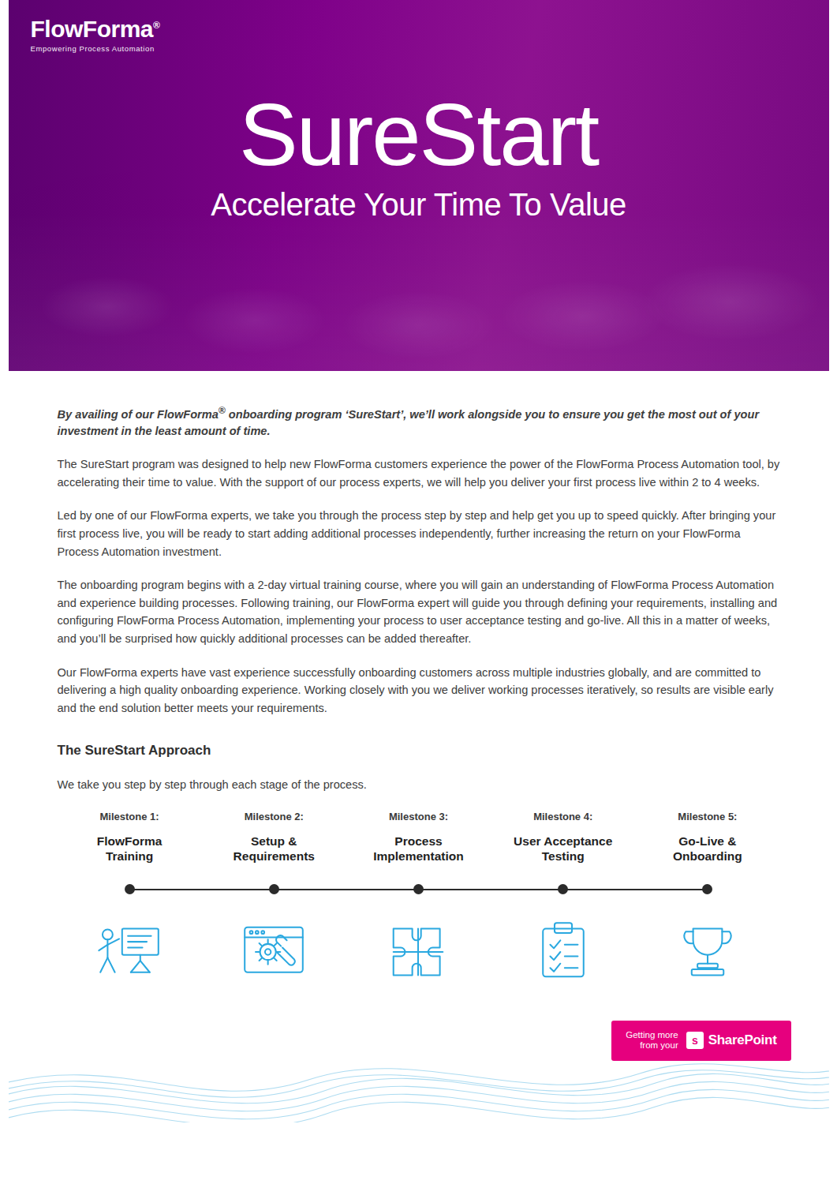FlowForma®
Empowering Process Automation
SureStart
Accelerate Your Time To Value
By availing of our FlowForma® onboarding program ‘SureStart’, we’ll work alongside you to ensure you get the most out of your investment in the least amount of time.
The SureStart program was designed to help new FlowForma customers experience the power of the FlowForma Process Automation tool, by accelerating their time to value. With the support of our process experts, we will help you deliver your first process live within 2 to 4 weeks.
Led by one of our FlowForma experts, we take you through the process step by step and help get you up to speed quickly. After bringing your first process live, you will be ready to start adding additional processes independently, further increasing the return on your FlowForma Process Automation investment.
The onboarding program begins with a 2-day virtual training course, where you will gain an understanding of FlowForma Process Automation and experience building processes. Following training, our FlowForma expert will guide you through defining your requirements, installing and configuring FlowForma Process Automation, implementing your process to user acceptance testing and go-live. All this in a matter of weeks, and you’ll be surprised how quickly additional processes can be added thereafter.
Our FlowForma experts have vast experience successfully onboarding customers across multiple industries globally, and are committed to delivering a high quality onboarding experience. Working closely with you we deliver working processes iteratively, so results are visible early and the end solution better meets your requirements.
The SureStart Approach
We take you step by step through each stage of the process.
Milestone 1:
FlowForma
Training
Milestone 2:
Setup &
Requirements
Milestone 3:
Process
Implementation
Milestone 4:
User Acceptance
Testing
Milestone 5:
Go-Live &
Onboarding
Getting more
from your
s SharePoint